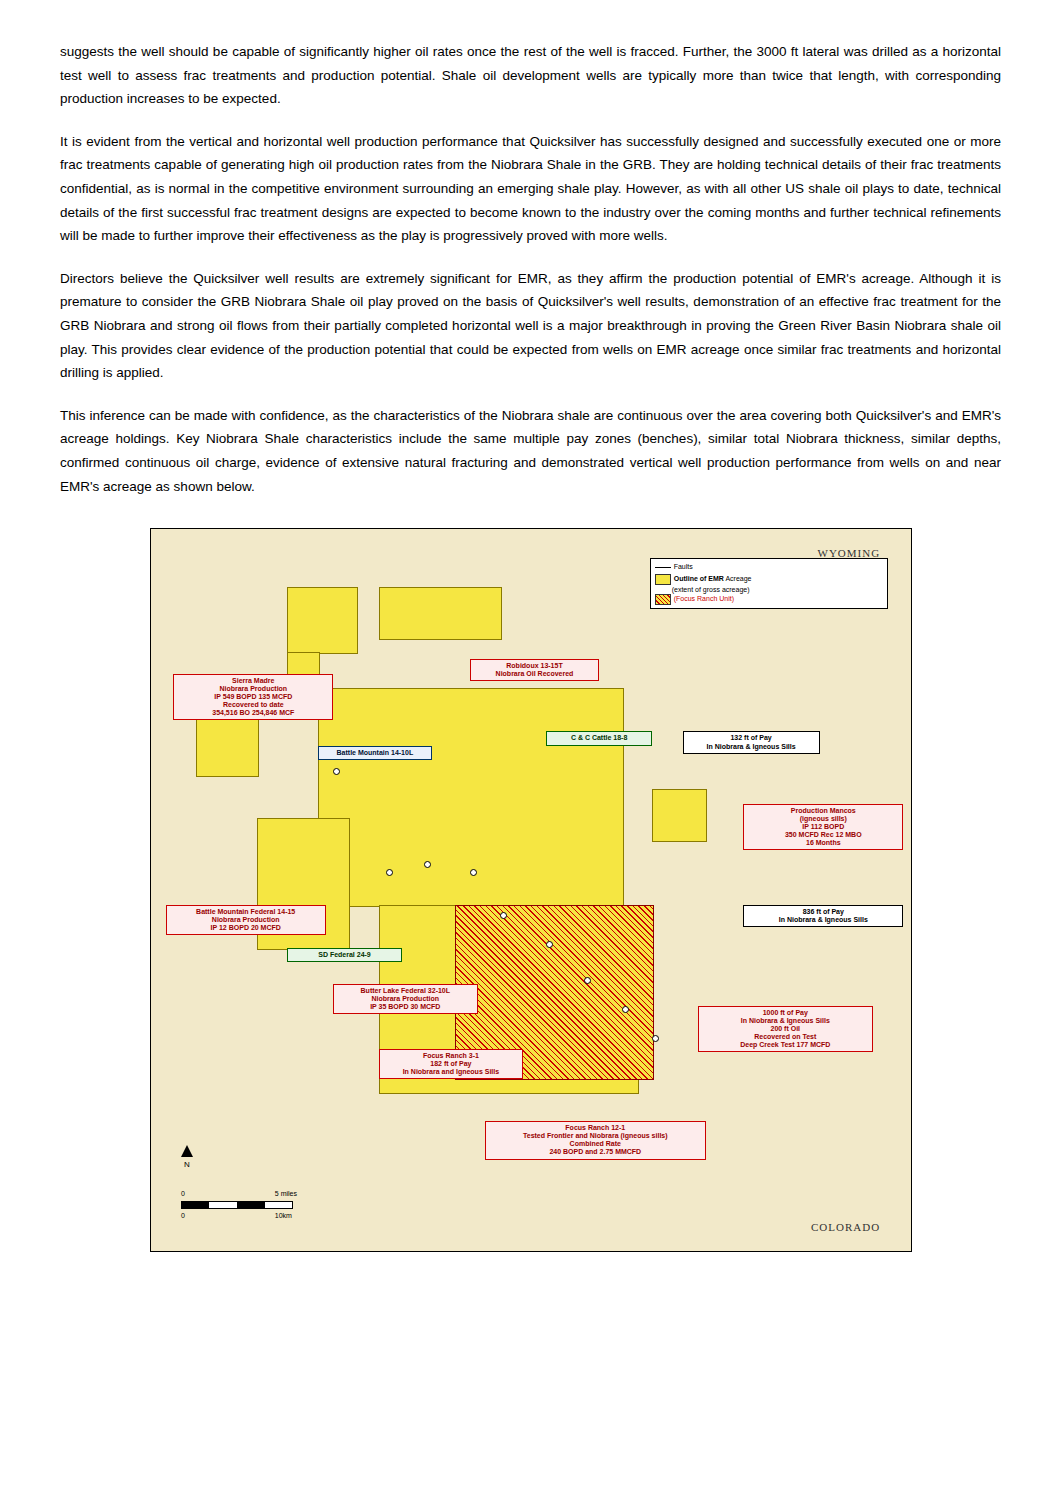suggests the well should be capable of significantly higher oil rates once the rest of the well is fracced. Further, the 3000 ft lateral was drilled as a horizontal test well to assess frac treatments and production potential. Shale oil development wells are typically more than twice that length, with corresponding production increases to be expected.
It is evident from the vertical and horizontal well production performance that Quicksilver has successfully designed and successfully executed one or more frac treatments capable of generating high oil production rates from the Niobrara Shale in the GRB. They are holding technical details of their frac treatments confidential, as is normal in the competitive environment surrounding an emerging shale play. However, as with all other US shale oil plays to date, technical details of the first successful frac treatment designs are expected to become known to the industry over the coming months and further technical refinements will be made to further improve their effectiveness as the play is progressively proved with more wells.
Directors believe the Quicksilver well results are extremely significant for EMR, as they affirm the production potential of EMR's acreage. Although it is premature to consider the GRB Niobrara Shale oil play proved on the basis of Quicksilver's well results, demonstration of an effective frac treatment for the GRB Niobrara and strong oil flows from their partially completed horizontal well is a major breakthrough in proving the Green River Basin Niobrara shale oil play. This provides clear evidence of the production potential that could be expected from wells on EMR acreage once similar frac treatments and horizontal drilling is applied.
This inference can be made with confidence, as the characteristics of the Niobrara shale are continuous over the area covering both Quicksilver's and EMR's acreage holdings. Key Niobrara Shale characteristics include the same multiple pay zones (benches), similar total Niobrara thickness, similar depths, confirmed continuous oil charge, evidence of extensive natural fracturing and demonstrated vertical well production performance from wells on and near EMR's acreage as shown below.
WYOMING
COLORADO
Faults
Outline of EMR Acreage
(extent of gross acreage)
(Focus Ranch Unit)
Sierra Madre
Niobrara Production
IP 549 BOPD 135 MCFD
Recovered to date
354,516 BO 254,846 MCF
Robidoux 13-15T
Niobrara Oil Recovered
Battle Mountain 14-10L
C & C Cattle 18-8
132 ft of Pay
In Niobrara & Igneous Sills
Production Mancos
(igneous sills)
IP 112 BOPD
350 MCFD Rec 12 MBO
16 Months
836 ft of Pay
In Niobrara & Igneous Sills
Battle Mountain Federal 14-15
Niobrara Production
IP 12 BOPD 20 MCFD
SD Federal 24-9
Butter Lake Federal 32-10L
Niobrara Production
IP 35 BOPD 30 MCFD
Focus Ranch 3-1
182 ft of Pay
In Niobrara and Igneous Sills
1000 ft of Pay
In Niobrara & Igneous Sills
200 ft Oil
Recovered on Test
Deep Creek Test 177 MCFD
Focus Ranch 12-1
Tested Frontier and Niobrara (igneous sills)
Combined Rate
240 BOPD and 2.75 MMCFD
N
0 5 miles
0 10km